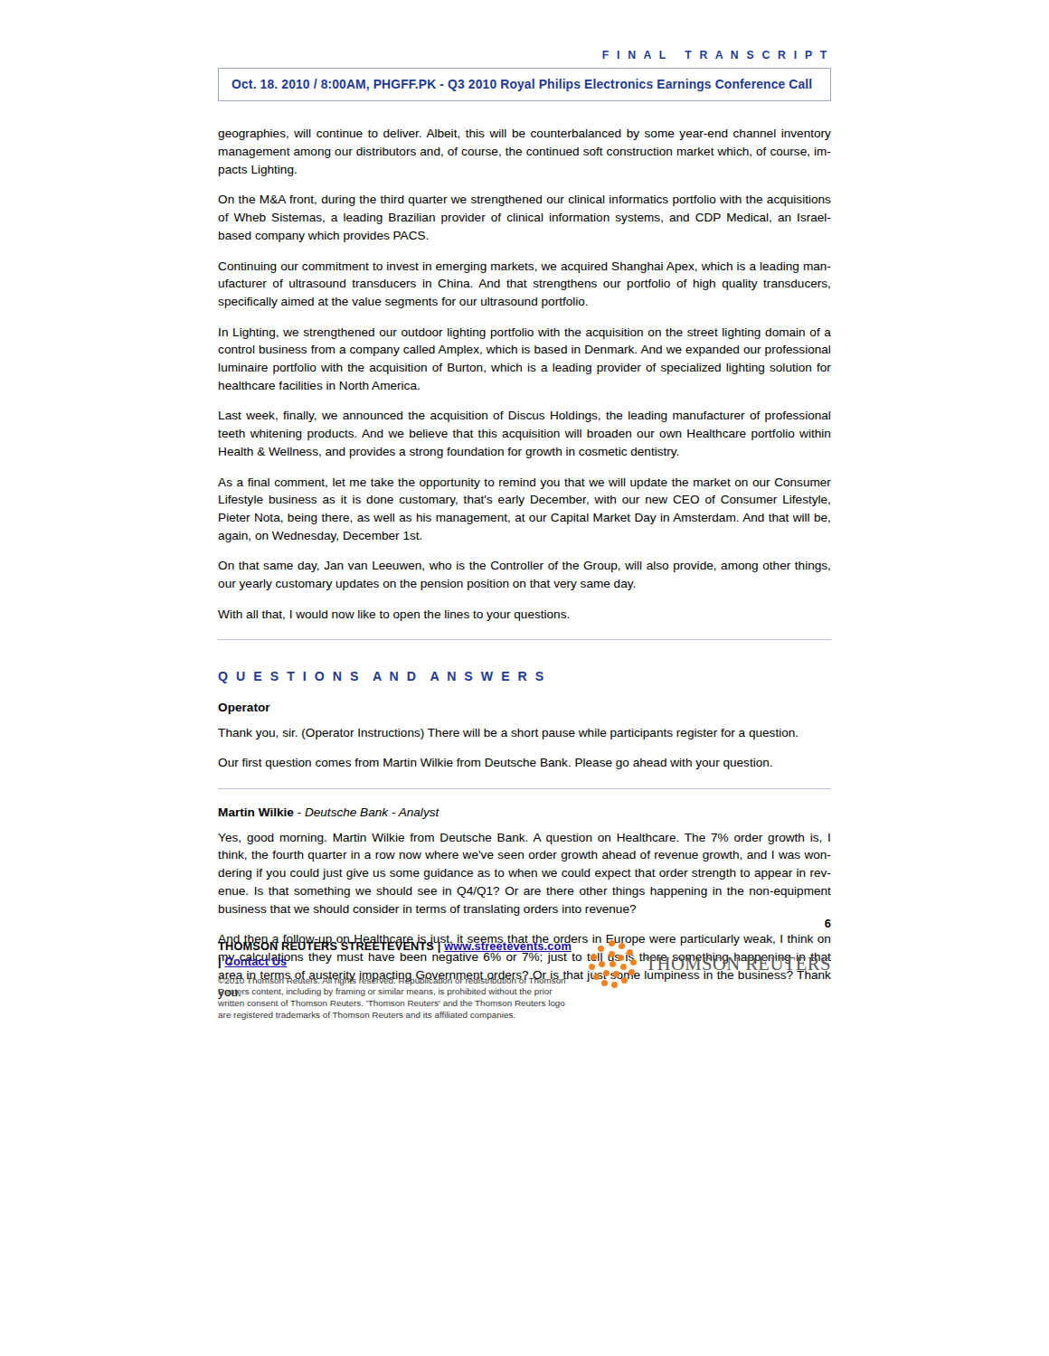F I N A L T R A N S C R I P T
Oct. 18. 2010 / 8:00AM, PHGFF.PK - Q3 2010 Royal Philips Electronics Earnings Conference Call
geographies, will continue to deliver. Albeit, this will be counterbalanced by some year-end channel inventory management among our distributors and, of course, the continued soft construction market which, of course, impacts Lighting.
On the M&A front, during the third quarter we strengthened our clinical informatics portfolio with the acquisitions of Wheb Sistemas, a leading Brazilian provider of clinical information systems, and CDP Medical, an Israel-based company which provides PACS.
Continuing our commitment to invest in emerging markets, we acquired Shanghai Apex, which is a leading manufacturer of ultrasound transducers in China. And that strengthens our portfolio of high quality transducers, specifically aimed at the value segments for our ultrasound portfolio.
In Lighting, we strengthened our outdoor lighting portfolio with the acquisition on the street lighting domain of a control business from a company called Amplex, which is based in Denmark. And we expanded our professional luminaire portfolio with the acquisition of Burton, which is a leading provider of specialized lighting solution for healthcare facilities in North America.
Last week, finally, we announced the acquisition of Discus Holdings, the leading manufacturer of professional teeth whitening products. And we believe that this acquisition will broaden our own Healthcare portfolio within Health & Wellness, and provides a strong foundation for growth in cosmetic dentistry.
As a final comment, let me take the opportunity to remind you that we will update the market on our Consumer Lifestyle business as it is done customary, that's early December, with our new CEO of Consumer Lifestyle, Pieter Nota, being there, as well as his management, at our Capital Market Day in Amsterdam. And that will be, again, on Wednesday, December 1st.
On that same day, Jan van Leeuwen, who is the Controller of the Group, will also provide, among other things, our yearly customary updates on the pension position on that very same day.
With all that, I would now like to open the lines to your questions.
Q U E S T I O N S A N D A N S W E R S
Operator
Thank you, sir. (Operator Instructions) There will be a short pause while participants register for a question.
Our first question comes from Martin Wilkie from Deutsche Bank. Please go ahead with your question.
Martin Wilkie - Deutsche Bank - Analyst
Yes, good morning. Martin Wilkie from Deutsche Bank. A question on Healthcare. The 7% order growth is, I think, the fourth quarter in a row now where we've seen order growth ahead of revenue growth, and I was wondering if you could just give us some guidance as to when we could expect that order strength to appear in revenue. Is that something we should see in Q4/Q1? Or are there other things happening in the non-equipment business that we should consider in terms of translating orders into revenue?
And then a follow-up on Healthcare is just, it seems that the orders in Europe were particularly weak, I think on my calculations they must have been negative 6% or 7%; just to tell us is there something happening in that area in terms of austerity impacting Government orders? Or is that just some lumpiness in the business? Thank you.
6
THOMSON REUTERS STREETEVENTS | www.streetevents.com | Contact Us
©2010 Thomson Reuters. All rights reserved. Republication or redistribution of Thomson Reuters content, including by framing or similar means, is prohibited without the prior written consent of Thomson Reuters. 'Thomson Reuters' and the Thomson Reuters logo are registered trademarks of Thomson Reuters and its affiliated companies.
THOMSON REUTERS